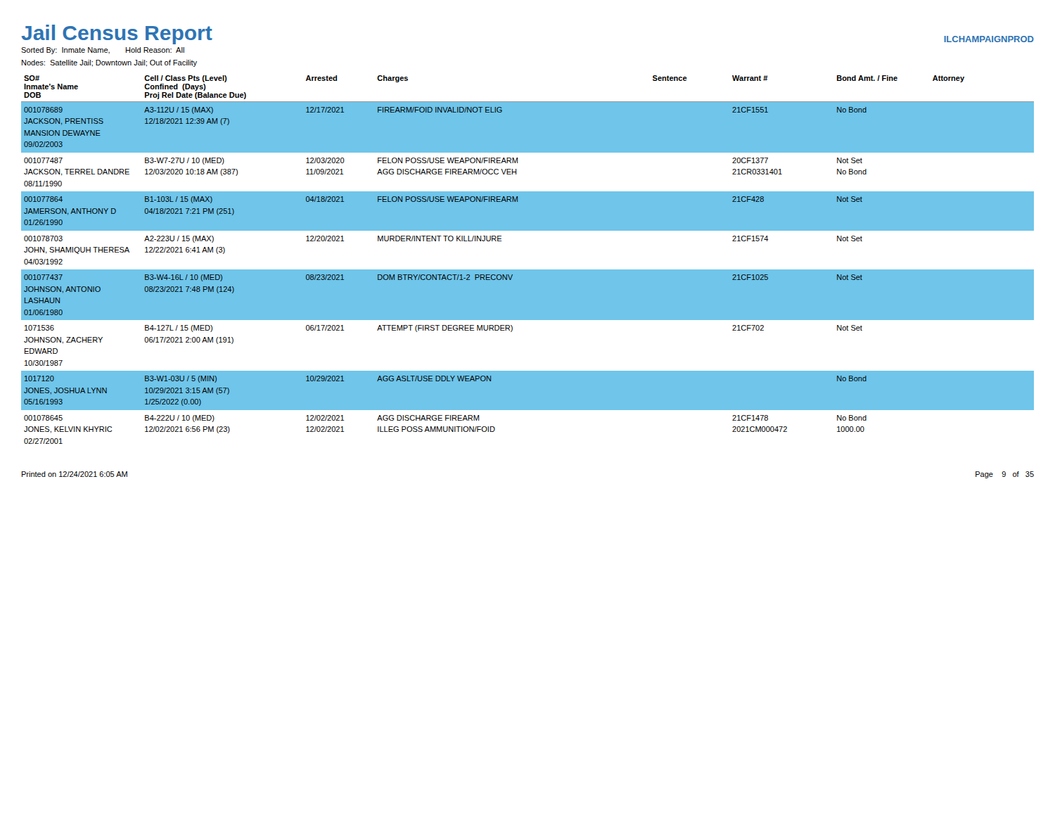ILCHAMPAIGNPROD
Jail Census Report
Sorted By: Inmate Name, Hold Reason: All
Nodes: Satellite Jail; Downtown Jail; Out of Facility
| SO# Inmate's Name DOB | Cell / Class Pts (Level) Confined (Days) Proj Rel Date (Balance Due) | Arrested | Charges | Sentence | Warrant # | Bond Amt. / Fine | Attorney |
| --- | --- | --- | --- | --- | --- | --- | --- |
| 001078689 JACKSON, PRENTISS MANSION DEWAYNE 09/02/2003 | A3-112U / 15 (MAX) 12/18/2021 12:39 AM (7) | 12/17/2021 | FIREARM/FOID INVALID/NOT ELIG | | 21CF1551 | No Bond | |
| 001077487 JACKSON, TERREL DANDRE 08/11/1990 | B3-W7-27U / 10 (MED) 12/03/2020 10:18 AM (387) | 12/03/2020 11/09/2021 | FELON POSS/USE WEAPON/FIREARM AGG DISCHARGE FIREARM/OCC VEH | | 20CF1377 21CR0331401 | Not Set No Bond | |
| 001077864 JAMERSON, ANTHONY D 01/26/1990 | B1-103L / 15 (MAX) 04/18/2021 7:21 PM (251) | 04/18/2021 | FELON POSS/USE WEAPON/FIREARM | | 21CF428 | Not Set | |
| 001078703 JOHN, SHAMIQUH THERESA 04/03/1992 | A2-223U / 15 (MAX) 12/22/2021 6:41 AM (3) | 12/20/2021 | MURDER/INTENT TO KILL/INJURE | | 21CF1574 | Not Set | |
| 001077437 JOHNSON, ANTONIO LASHAUN 01/06/1980 | B3-W4-16L / 10 (MED) 08/23/2021 7:48 PM (124) | 08/23/2021 | DOM BTRY/CONTACT/1-2 PRECONV | | 21CF1025 | Not Set | |
| 1071536 JOHNSON, ZACHERY EDWARD 10/30/1987 | B4-127L / 15 (MED) 06/17/2021 2:00 AM (191) | 06/17/2021 | ATTEMPT (FIRST DEGREE MURDER) | | 21CF702 | Not Set | |
| 1017120 JONES, JOSHUA LYNN 05/16/1993 | B3-W1-03U / 5 (MIN) 10/29/2021 3:15 AM (57) 1/25/2022 (0.00) | 10/29/2021 | AGG ASLT/USE DDLY WEAPON | | | No Bond | |
| 001078645 JONES, KELVIN KHYRIC 02/27/2001 | B4-222U / 10 (MED) 12/02/2021 6:56 PM (23) | 12/02/2021 12/02/2021 | AGG DISCHARGE FIREARM ILLEG POSS AMMUNITION/FOID | | 21CF1478 2021CM000472 | No Bond 1000.00 | |
Printed on 12/24/2021 6:05 AM
Page 9 of 35